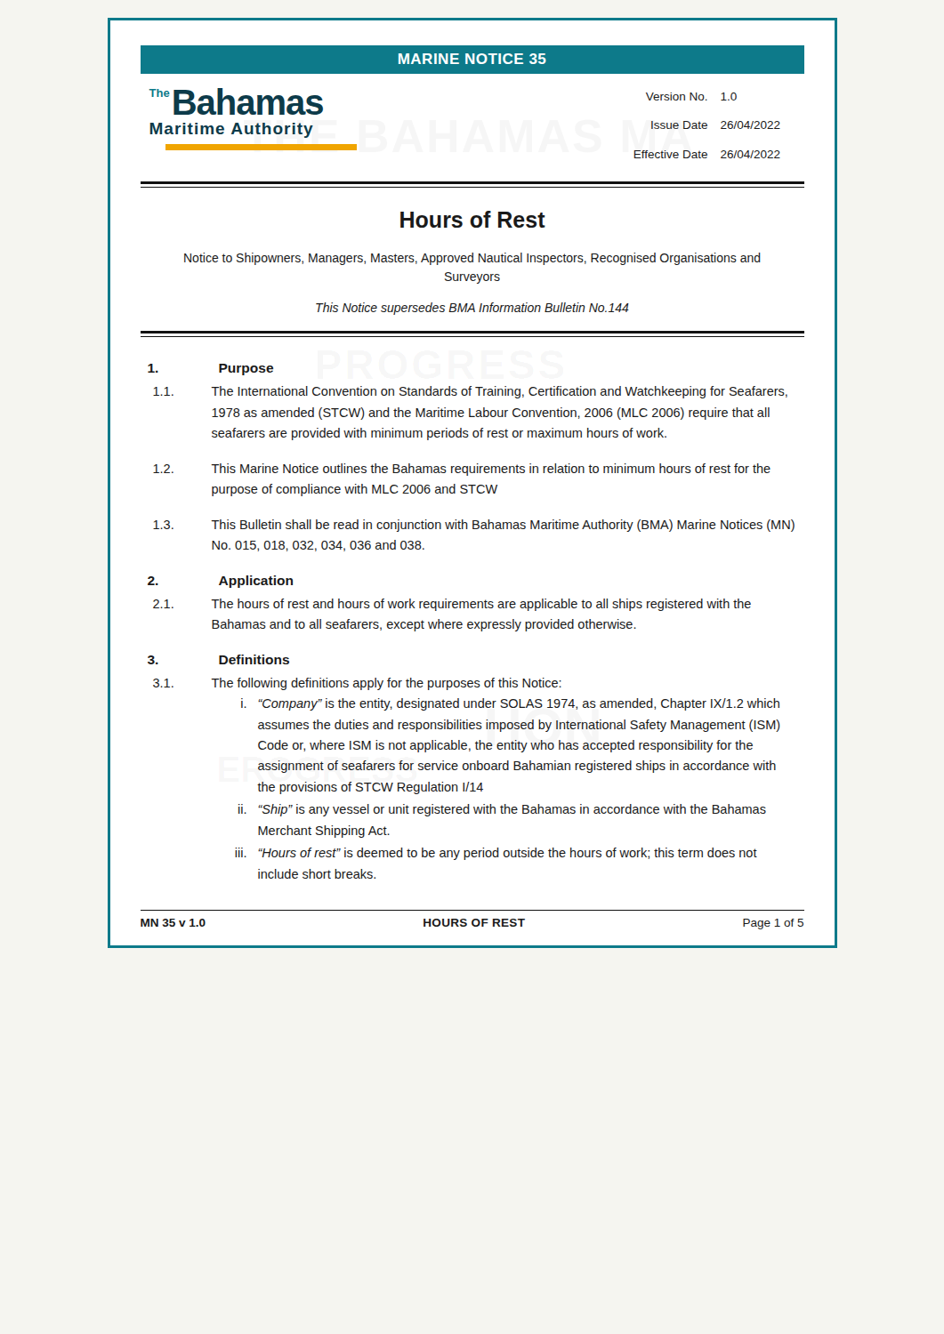THE BAHAMAS MA PROGRESS HON EROGRESS
MARINE NOTICE 35
The Bahamas
Maritime Authority
Version No. 1.0
Issue Date 26/04/2022
Effective Date 26/04/2022
Hours of Rest
Notice to Shipowners, Managers, Masters, Approved Nautical Inspectors, Recognised Organisations and Surveyors
This Notice supersedes BMA Information Bulletin No.144
1. Purpose
1.1. The International Convention on Standards of Training, Certification and Watchkeeping for Seafarers, 1978 as amended (STCW) and the Maritime Labour Convention, 2006 (MLC 2006) require that all seafarers are provided with minimum periods of rest or maximum hours of work.
1.2. This Marine Notice outlines the Bahamas requirements in relation to minimum hours of rest for the purpose of compliance with MLC 2006 and STCW
1.3. This Bulletin shall be read in conjunction with Bahamas Maritime Authority (BMA) Marine Notices (MN) No. 015, 018, 032, 034, 036 and 038.
2. Application
2.1. The hours of rest and hours of work requirements are applicable to all ships registered with the Bahamas and to all seafarers, except where expressly provided otherwise.
3. Definitions
3.1. The following definitions apply for the purposes of this Notice:
i.“Company” is the entity, designated under SOLAS 1974, as amended, Chapter IX/1.2 which assumes the duties and responsibilities imposed by International Safety Management (ISM) Code or, where ISM is not applicable, the entity who has accepted responsibility for the assignment of seafarers for service onboard Bahamian registered ships in accordance with the provisions of STCW Regulation I/14
ii.“Ship” is any vessel or unit registered with the Bahamas in accordance with the Bahamas Merchant Shipping Act.
iii.“Hours of rest” is deemed to be any period outside the hours of work; this term does not include short breaks.
MN 35 v 1.0
HOURS OF REST
Page 1 of 5